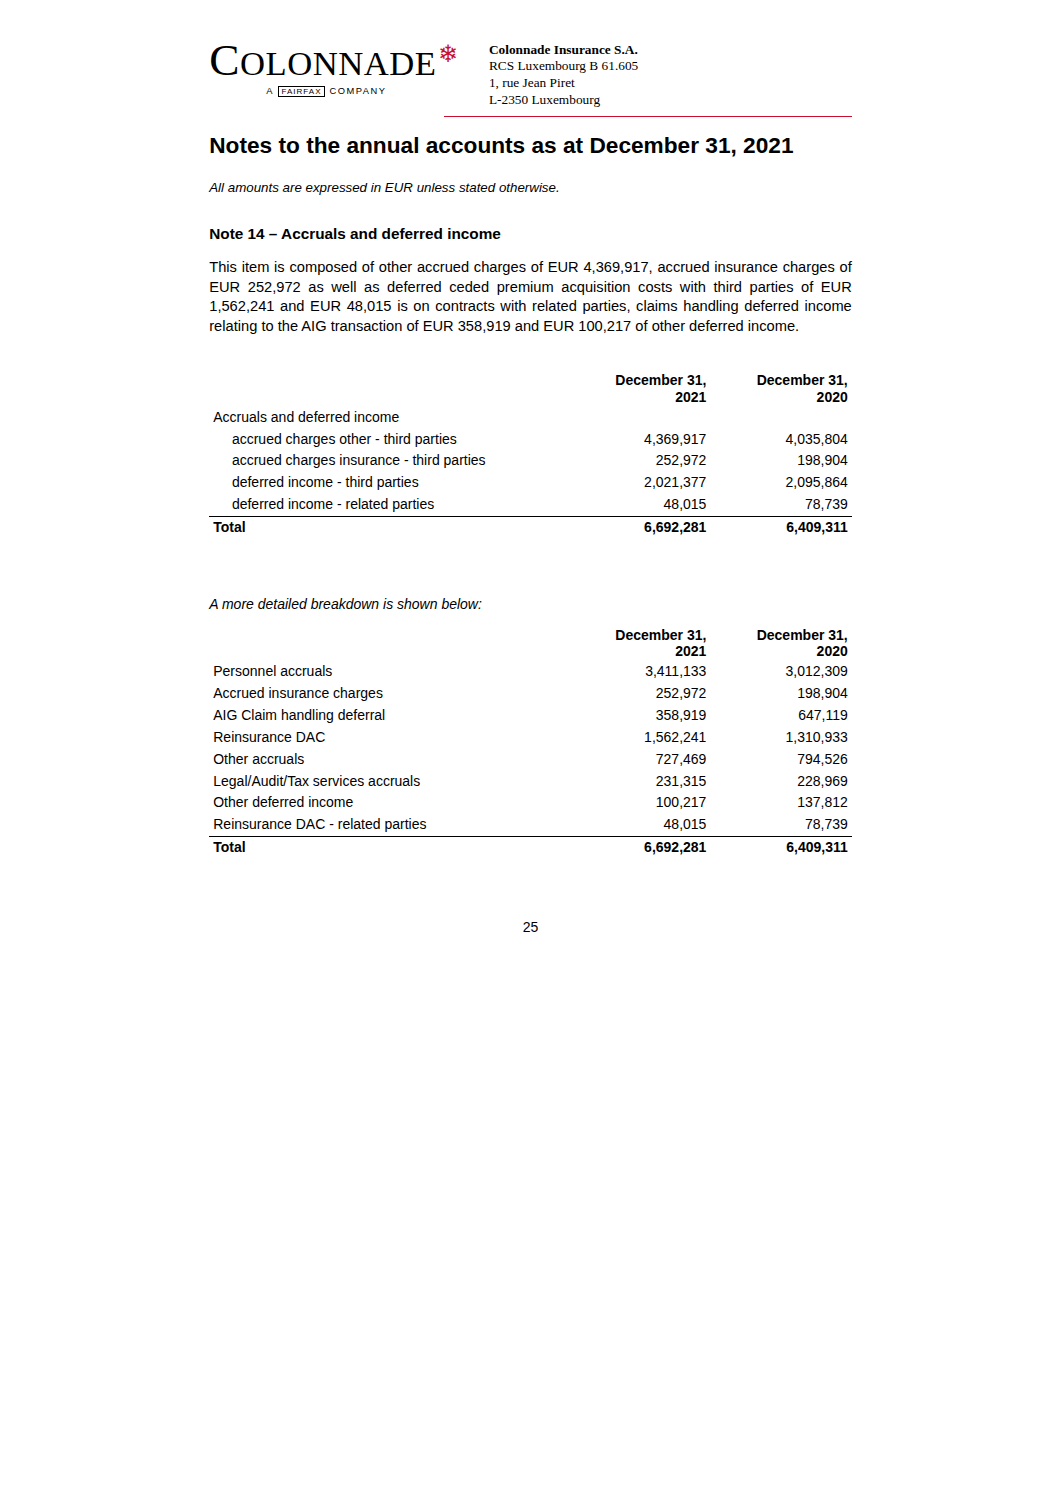COLONNADE❄
A FAIRFAX COMPANY
Colonnade Insurance S.A.
RCS Luxembourg B 61.605
1, rue Jean Piret
L-2350 Luxembourg
Notes to the annual accounts as at December 31, 2021
All amounts are expressed in EUR unless stated otherwise.
Note 14 – Accruals and deferred income
This item is composed of other accrued charges of EUR 4,369,917, accrued insurance charges of EUR 252,972 as well as deferred ceded premium acquisition costs with third parties of EUR 1,562,241 and EUR 48,015 is on contracts with related parties, claims handling deferred income relating to the AIG transaction of EUR 358,919 and EUR 100,217 of other deferred income.
| | December 31, 2021 | December 31, 2020 |
| --- | --- | --- |
| Accruals and deferred income | | |
| accrued charges other - third parties | 4,369,917 | 4,035,804 |
| accrued charges insurance - third parties | 252,972 | 198,904 |
| deferred income - third parties | 2,021,377 | 2,095,864 |
| deferred income - related parties | 48,015 | 78,739 |
| Total | 6,692,281 | 6,409,311 |
A more detailed breakdown is shown below:
| | December 31, 2021 | December 31, 2020 |
| --- | --- | --- |
| Personnel accruals | 3,411,133 | 3,012,309 |
| Accrued insurance charges | 252,972 | 198,904 |
| AIG Claim handling deferral | 358,919 | 647,119 |
| Reinsurance DAC | 1,562,241 | 1,310,933 |
| Other accruals | 727,469 | 794,526 |
| Legal/Audit/Tax services accruals | 231,315 | 228,969 |
| Other deferred income | 100,217 | 137,812 |
| Reinsurance DAC - related parties | 48,015 | 78,739 |
| Total | 6,692,281 | 6,409,311 |
25